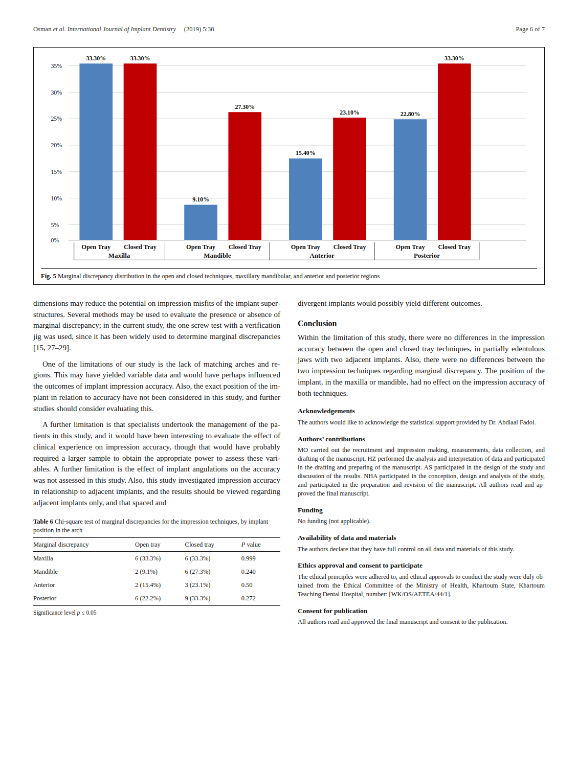Osman et al. International Journal of Implant Dentistry (2019) 5:38
Page 6 of 7
Fig. 5 Marginal discrepancy distribution in the open and closed techniques, maxillary mandibular, and anterior and posterior regions
dimensions may reduce the potential on impression misfits of the implant superstructures. Several methods may be used to evaluate the presence or absence of marginal discrepancy; in the current study, the one screw test with a verification jig was used, since it has been widely used to determine marginal discrepancies [15, 27–29].
One of the limitations of our study is the lack of matching arches and regions. This may have yielded variable data and would have perhaps influenced the outcomes of implant impression accuracy. Also, the exact position of the implant in relation to accuracy have not been considered in this study, and further studies should consider evaluating this.
A further limitation is that specialists undertook the management of the patients in this study, and it would have been interesting to evaluate the effect of clinical experience on impression accuracy, though that would have probably required a larger sample to obtain the appropriate power to assess these variables. A further limitation is the effect of implant angulations on the accuracy was not assessed in this study. Also, this study investigated impression accuracy in relationship to adjacent implants, and the results should be viewed regarding adjacent implants only, and that spaced and
Table 6 Chi-square test of marginal discrepancies for the impression techniques, by implant position in the arch
| Marginal discrepancy | Open tray | Closed tray | P value |
| --- | --- | --- | --- |
| Maxilla | 6 (33.3%) | 6 (33.3%) | 0.999 |
| Mandible | 2 (9.1%) | 6 (27.3%) | 0.240 |
| Anterior | 2 (15.4%) | 3 (23.1%) | 0.50 |
| Posterior | 6 (22.2%) | 9 (33.3%) | 0.272 |
Significance level p ≤ 0.05
divergent implants would possibly yield different outcomes.
Conclusion
Within the limitation of this study, there were no differences in the impression accuracy between the open and closed tray techniques, in partially edentulous jaws with two adjacent implants. Also, there were no differences between the two impression techniques regarding marginal discrepancy. The position of the implant, in the maxilla or mandible, had no effect on the impression accuracy of both techniques.
Acknowledgements
The authors would like to acknowledge the statistical support provided by Dr. Abdlaal Fadol.
Authors’ contributions
MO carried out the recruitment and impression making, measurements, data collection, and drafting of the manuscript. HZ performed the analysis and interpretation of data and participated in the drafting and preparing of the manuscript. AS participated in the design of the study and discussion of the results. NHA participated in the conception, design and analysis of the study, and participated in the preparation and revision of the manuscript. All authors read and approved the final manuscript.
Funding
No funding (not applicable).
Availability of data and materials
The authors declare that they have full control on all data and materials of this study.
Ethics approval and consent to participate
The ethical principles were adhered to, and ethical approvals to conduct the study were duly obtained from the Ethical Committee of the Ministry of Health, Khartoum State, Khartoum Teaching Dental Hospital, number: [WK/OS/AETEA/44/1].
Consent for publication
All authors read and approved the final manuscript and consent to the publication.